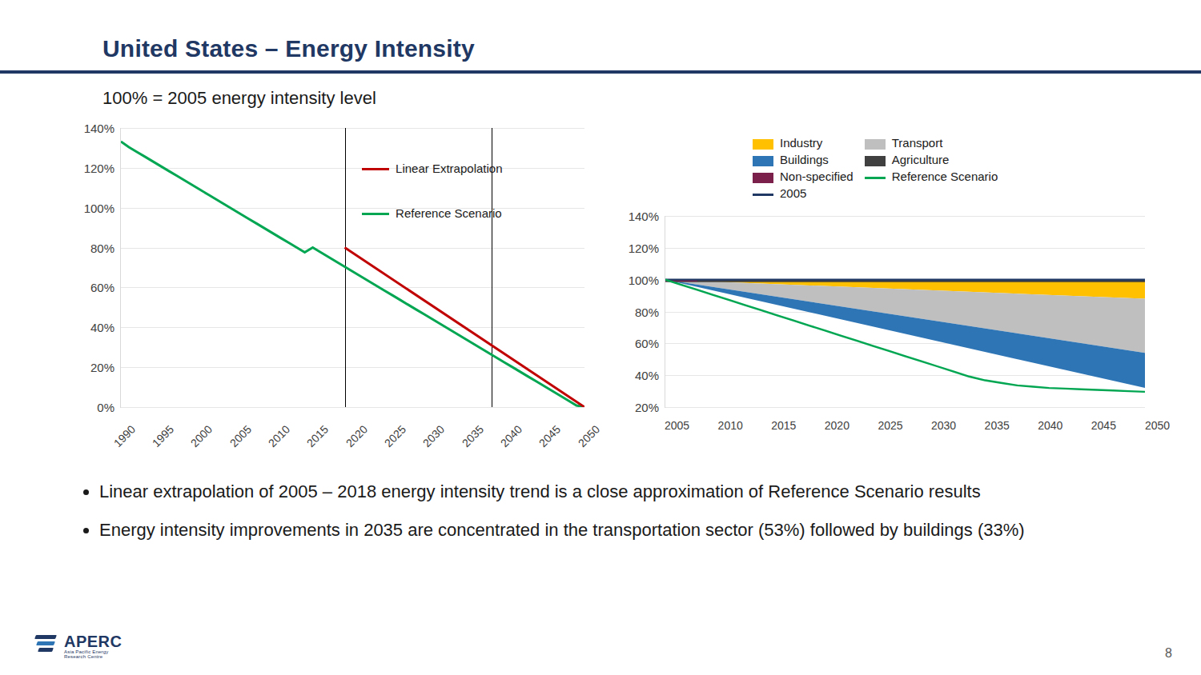United States – Energy Intensity
100% = 2005 energy intensity level
140%
120%
100%
80%
60%
40%
20%
0%
Linear Extrapolation
Reference Scenario
1990
1995
2000
2005
2010
2015
2020
2025
2030
2035
2040
2045
2050
| Industry | Transport |
| Buildings | Agriculture |
| Non-specified | Reference Scenario |
| 2005 | |
140%
120%
100%
80%
60%
40%
20%
2005
2010
2015
2020
2025
2030
2035
2040
2045
2050
Linear extrapolation of 2005 – 2018 energy intensity trend is a close approximation of Reference Scenario results
Energy intensity improvements in 2035 are concentrated in the transportation sector (53%) followed by buildings (33%)
APERC
Asia Pacific Energy Research Centre
8